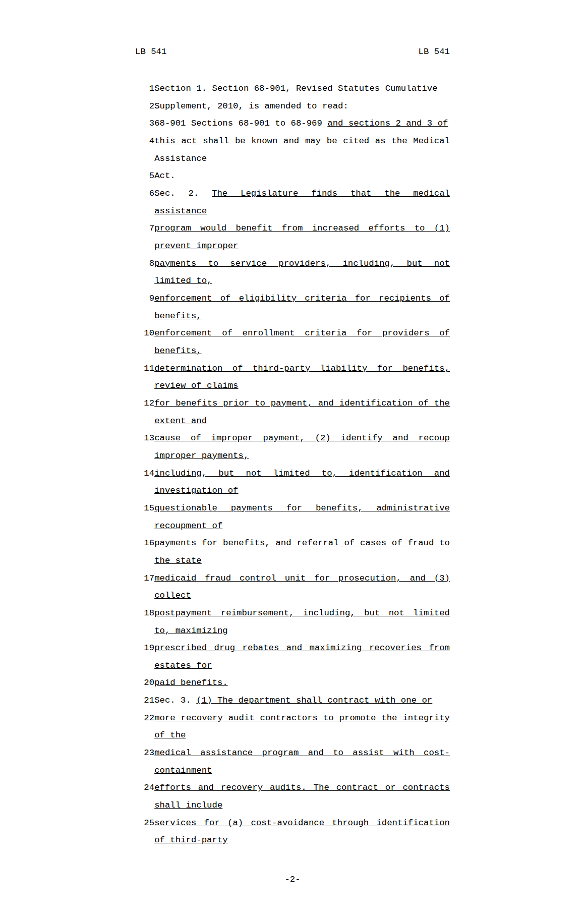LB 541 LB 541
| 1 | Section 1. Section 68-901, Revised Statutes Cumulative |
| 2 | Supplement, 2010, is amended to read: |
| 3 | 68-901 Sections 68-901 to 68-969 and sections 2 and 3 of |
| 4 | this act shall be known and may be cited as the Medical Assistance |
| 5 | Act. |
| 6 | Sec. 2. The Legislature finds that the medical assistance |
| 7 | program would benefit from increased efforts to (1) prevent improper |
| 8 | payments to service providers, including, but not limited to, |
| 9 | enforcement of eligibility criteria for recipients of benefits, |
| 10 | enforcement of enrollment criteria for providers of benefits, |
| 11 | determination of third-party liability for benefits, review of claims |
| 12 | for benefits prior to payment, and identification of the extent and |
| 13 | cause of improper payment, (2) identify and recoup improper payments, |
| 14 | including, but not limited to, identification and investigation of |
| 15 | questionable payments for benefits, administrative recoupment of |
| 16 | payments for benefits, and referral of cases of fraud to the state |
| 17 | medicaid fraud control unit for prosecution, and (3) collect |
| 18 | postpayment reimbursement, including, but not limited to, maximizing |
| 19 | prescribed drug rebates and maximizing recoveries from estates for |
| 20 | paid benefits. |
| 21 | Sec. 3. (1) The department shall contract with one or |
| 22 | more recovery audit contractors to promote the integrity of the |
| 23 | medical assistance program and to assist with cost-containment |
| 24 | efforts and recovery audits. The contract or contracts shall include |
| 25 | services for (a) cost-avoidance through identification of third-party |
-2-